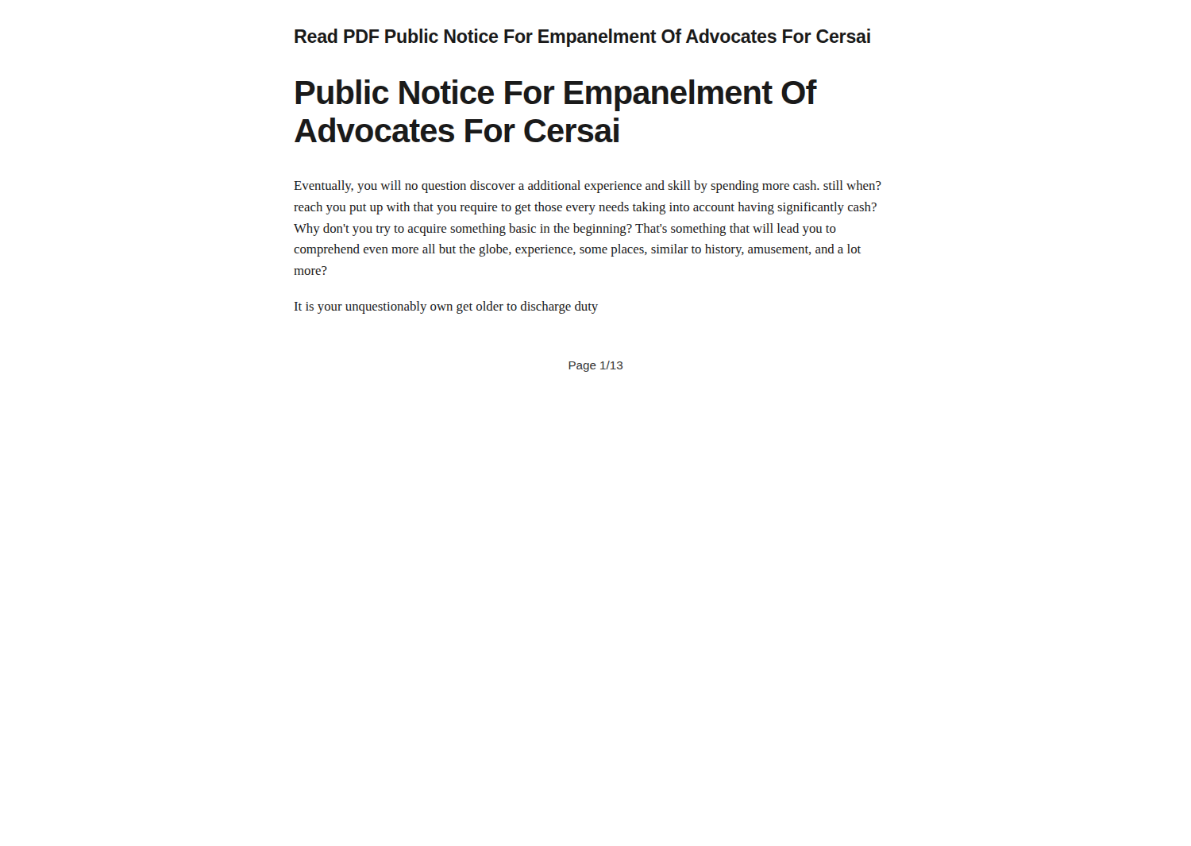Read PDF Public Notice For Empanelment Of Advocates For Cersai
Public Notice For Empanelment Of Advocates For Cersai
Eventually, you will no question discover a additional experience and skill by spending more cash. still when? reach you put up with that you require to get those every needs taking into account having significantly cash? Why don't you try to acquire something basic in the beginning? That's something that will lead you to comprehend even more all but the globe, experience, some places, similar to history, amusement, and a lot more?
It is your unquestionably own get older to discharge duty
Page 1/13